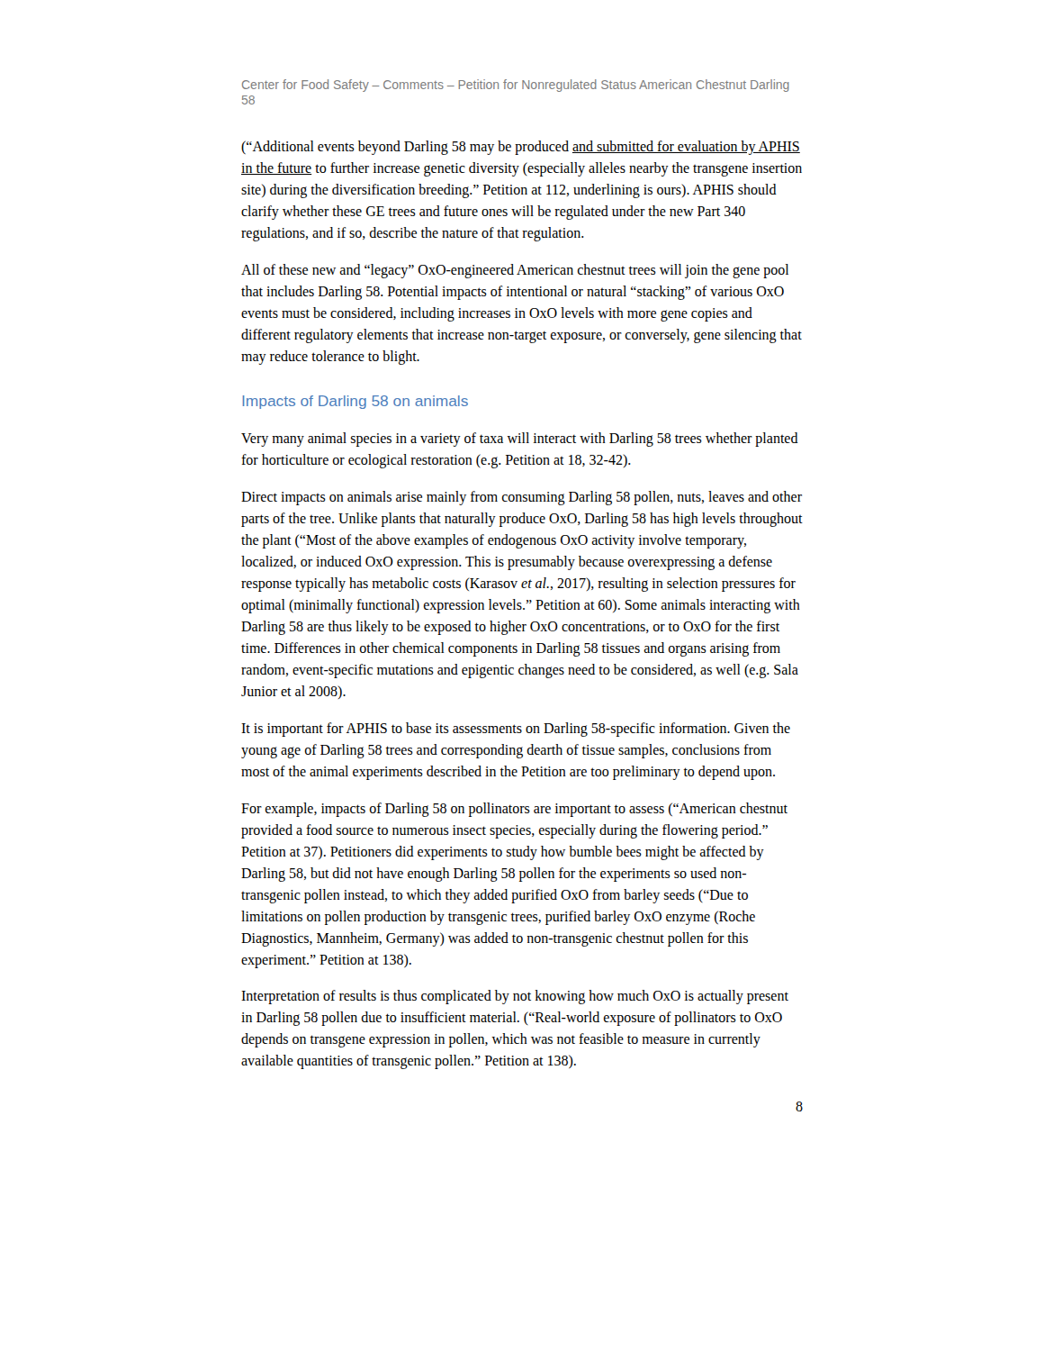Center for Food Safety – Comments – Petition for Nonregulated Status American Chestnut Darling 58
(“Additional events beyond Darling 58 may be produced and submitted for evaluation by APHIS in the future to further increase genetic diversity (especially alleles nearby the transgene insertion site) during the diversification breeding.” Petition at 112, underlining is ours). APHIS should clarify whether these GE trees and future ones will be regulated under the new Part 340 regulations, and if so, describe the nature of that regulation.
All of these new and “legacy” OxO-engineered American chestnut trees will join the gene pool that includes Darling 58. Potential impacts of intentional or natural “stacking” of various OxO events must be considered, including increases in OxO levels with more gene copies and different regulatory elements that increase non-target exposure, or conversely, gene silencing that may reduce tolerance to blight.
Impacts of Darling 58 on animals
Very many animal species in a variety of taxa will interact with Darling 58 trees whether planted for horticulture or ecological restoration (e.g. Petition at 18, 32-42).
Direct impacts on animals arise mainly from consuming Darling 58 pollen, nuts, leaves and other parts of the tree. Unlike plants that naturally produce OxO, Darling 58 has high levels throughout the plant (“Most of the above examples of endogenous OxO activity involve temporary, localized, or induced OxO expression. This is presumably because overexpressing a defense response typically has metabolic costs (Karasov et al., 2017), resulting in selection pressures for optimal (minimally functional) expression levels.” Petition at 60). Some animals interacting with Darling 58 are thus likely to be exposed to higher OxO concentrations, or to OxO for the first time. Differences in other chemical components in Darling 58 tissues and organs arising from random, event-specific mutations and epigentic changes need to be considered, as well (e.g. Sala Junior et al 2008).
It is important for APHIS to base its assessments on Darling 58-specific information. Given the young age of Darling 58 trees and corresponding dearth of tissue samples, conclusions from most of the animal experiments described in the Petition are too preliminary to depend upon.
For example, impacts of Darling 58 on pollinators are important to assess (“American chestnut provided a food source to numerous insect species, especially during the flowering period.” Petition at 37). Petitioners did experiments to study how bumble bees might be affected by Darling 58, but did not have enough Darling 58 pollen for the experiments so used non-transgenic pollen instead, to which they added purified OxO from barley seeds (“Due to limitations on pollen production by transgenic trees, purified barley OxO enzyme (Roche Diagnostics, Mannheim, Germany) was added to non-transgenic chestnut pollen for this experiment.” Petition at 138).
Interpretation of results is thus complicated by not knowing how much OxO is actually present in Darling 58 pollen due to insufficient material. (“Real-world exposure of pollinators to OxO depends on transgene expression in pollen, which was not feasible to measure in currently available quantities of transgenic pollen.” Petition at 138).
8